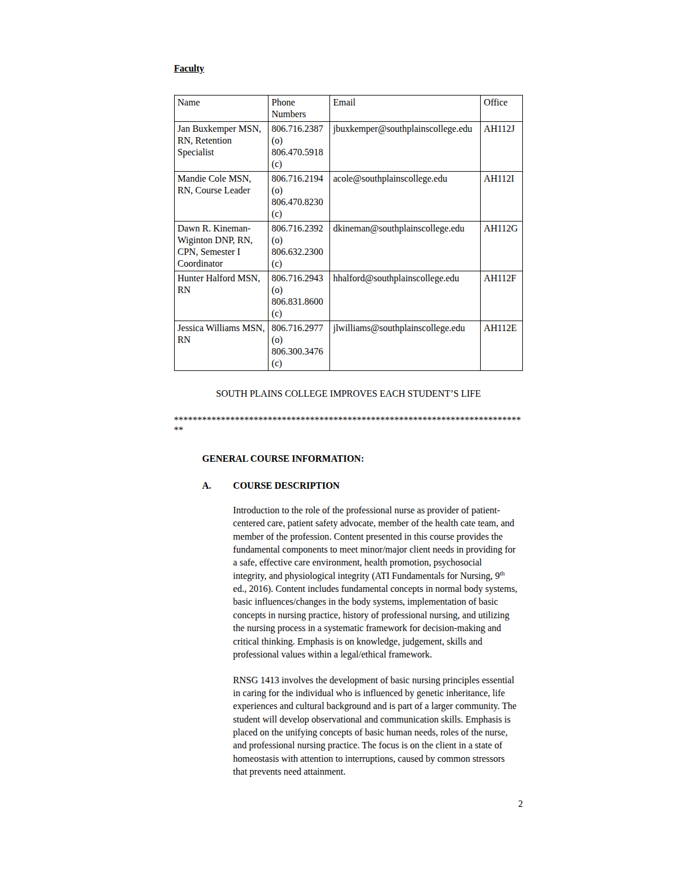Faculty
| Name | Phone Numbers | Email | Office |
| Jan Buxkemper MSN, RN, Retention Specialist | 806.716.2387 (o) 806.470.5918 (c) | jbuxkemper@southplainscollege.edu | AH112J |
| Mandie Cole MSN, RN, Course Leader | 806.716.2194 (o) 806.470.8230 (c) | acole@southplainscollege.edu | AH112I |
| Dawn R. Kineman-Wiginton DNP, RN, CPN, Semester I Coordinator | 806.716.2392 (o) 806.632.2300 (c) | dkineman@southplainscollege.edu | AH112G |
| Hunter Halford MSN, RN | 806.716.2943 (o) 806.831.8600 (c) | hhalford@southplainscollege.edu | AH112F |
| Jessica Williams MSN, RN | 806.716.2977 (o) 806.300.3476 (c) | jlwilliams@southplainscollege.edu | AH112E |
SOUTH PLAINS COLLEGE IMPROVES EACH STUDENT’S LIFE
****************************************************************************
GENERAL COURSE INFORMATION:
A. COURSE DESCRIPTION
Introduction to the role of the professional nurse as provider of patient-centered care, patient safety advocate, member of the health cate team, and member of the profession. Content presented in this course provides the fundamental components to meet minor/major client needs in providing for a safe, effective care environment, health promotion, psychosocial integrity, and physiological integrity (ATI Fundamentals for Nursing, 9th ed., 2016). Content includes fundamental concepts in normal body systems, basic influences/changes in the body systems, implementation of basic concepts in nursing practice, history of professional nursing, and utilizing the nursing process in a systematic framework for decision-making and critical thinking. Emphasis is on knowledge, judgement, skills and professional values within a legal/ethical framework.
RNSG 1413 involves the development of basic nursing principles essential in caring for the individual who is influenced by genetic inheritance, life experiences and cultural background and is part of a larger community. The student will develop observational and communication skills. Emphasis is placed on the unifying concepts of basic human needs, roles of the nurse, and professional nursing practice. The focus is on the client in a state of homeostasis with attention to interruptions, caused by common stressors that prevents need attainment.
2